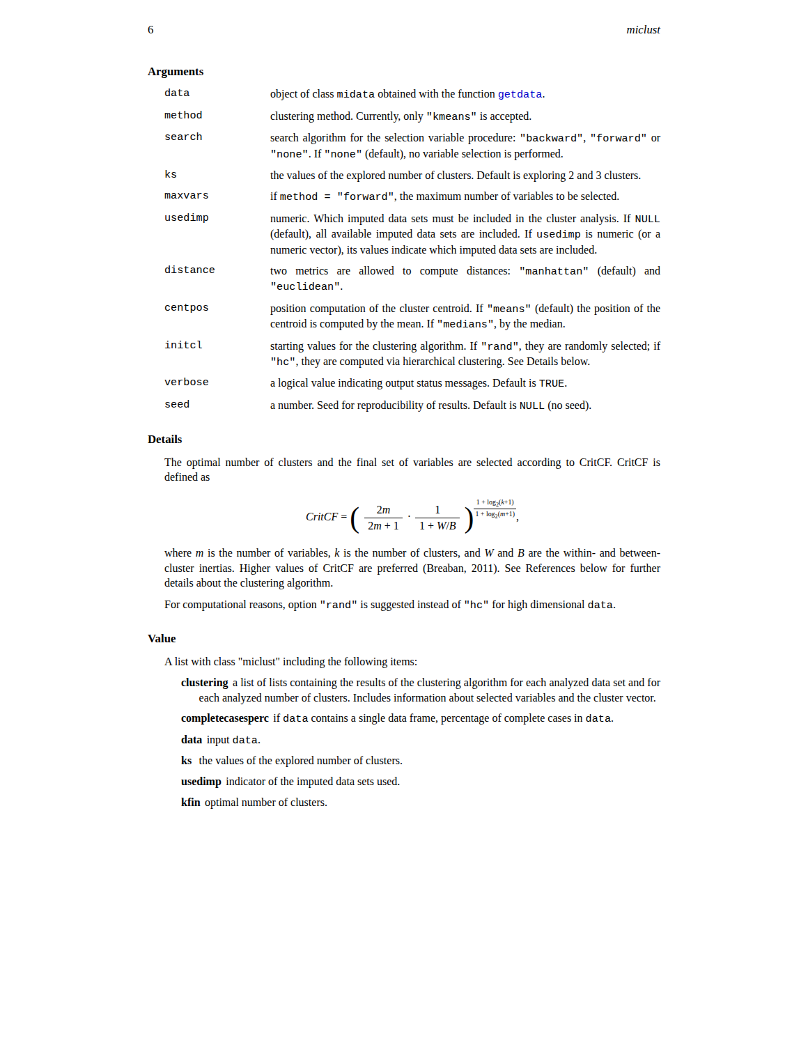6 miclust
Arguments
data
object of class midata obtained with the function getdata.
method
clustering method. Currently, only "kmeans" is accepted.
search
search algorithm for the selection variable procedure: "backward", "forward" or "none". If "none" (default), no variable selection is performed.
ks
the values of the explored number of clusters. Default is exploring 2 and 3 clusters.
maxvars
if method = "forward", the maximum number of variables to be selected.
usedimp
numeric. Which imputed data sets must be included in the cluster analysis. If NULL (default), all available imputed data sets are included. If usedimp is numeric (or a numeric vector), its values indicate which imputed data sets are included.
distance
two metrics are allowed to compute distances: "manhattan" (default) and "euclidean".
centpos
position computation of the cluster centroid. If "means" (default) the position of the centroid is computed by the mean. If "medians", by the median.
initcl
starting values for the clustering algorithm. If "rand", they are randomly selected; if "hc", they are computed via hierarchical clustering. See Details below.
verbose
a logical value indicating output status messages. Default is TRUE.
seed
a number. Seed for reproducibility of results. Default is NULL (no seed).
Details
The optimal number of clusters and the final set of variables are selected according to CritCF. CritCF is defined as
CritCF = ( 2m 2m + 1 · 11 + W/B ) 1 + log2(k+1) 1 + log2(m+1),
where m is the number of variables, k is the number of clusters, and W and B are the within- and between-cluster inertias. Higher values of CritCF are preferred (Breaban, 2011). See References below for further details about the clustering algorithm.
For computational reasons, option "rand" is suggested instead of "hc" for high dimensional data.
Value
A list with class "miclust" including the following items:
clustering
a list of lists containing the results of the clustering algorithm for each analyzed data set and for each analyzed number of clusters. Includes information about selected variables and the cluster vector.
completecasesperc
if data contains a single data frame, percentage of complete cases in data.
data
input data.
ks
the values of the explored number of clusters.
usedimp
indicator of the imputed data sets used.
kfin
optimal number of clusters.